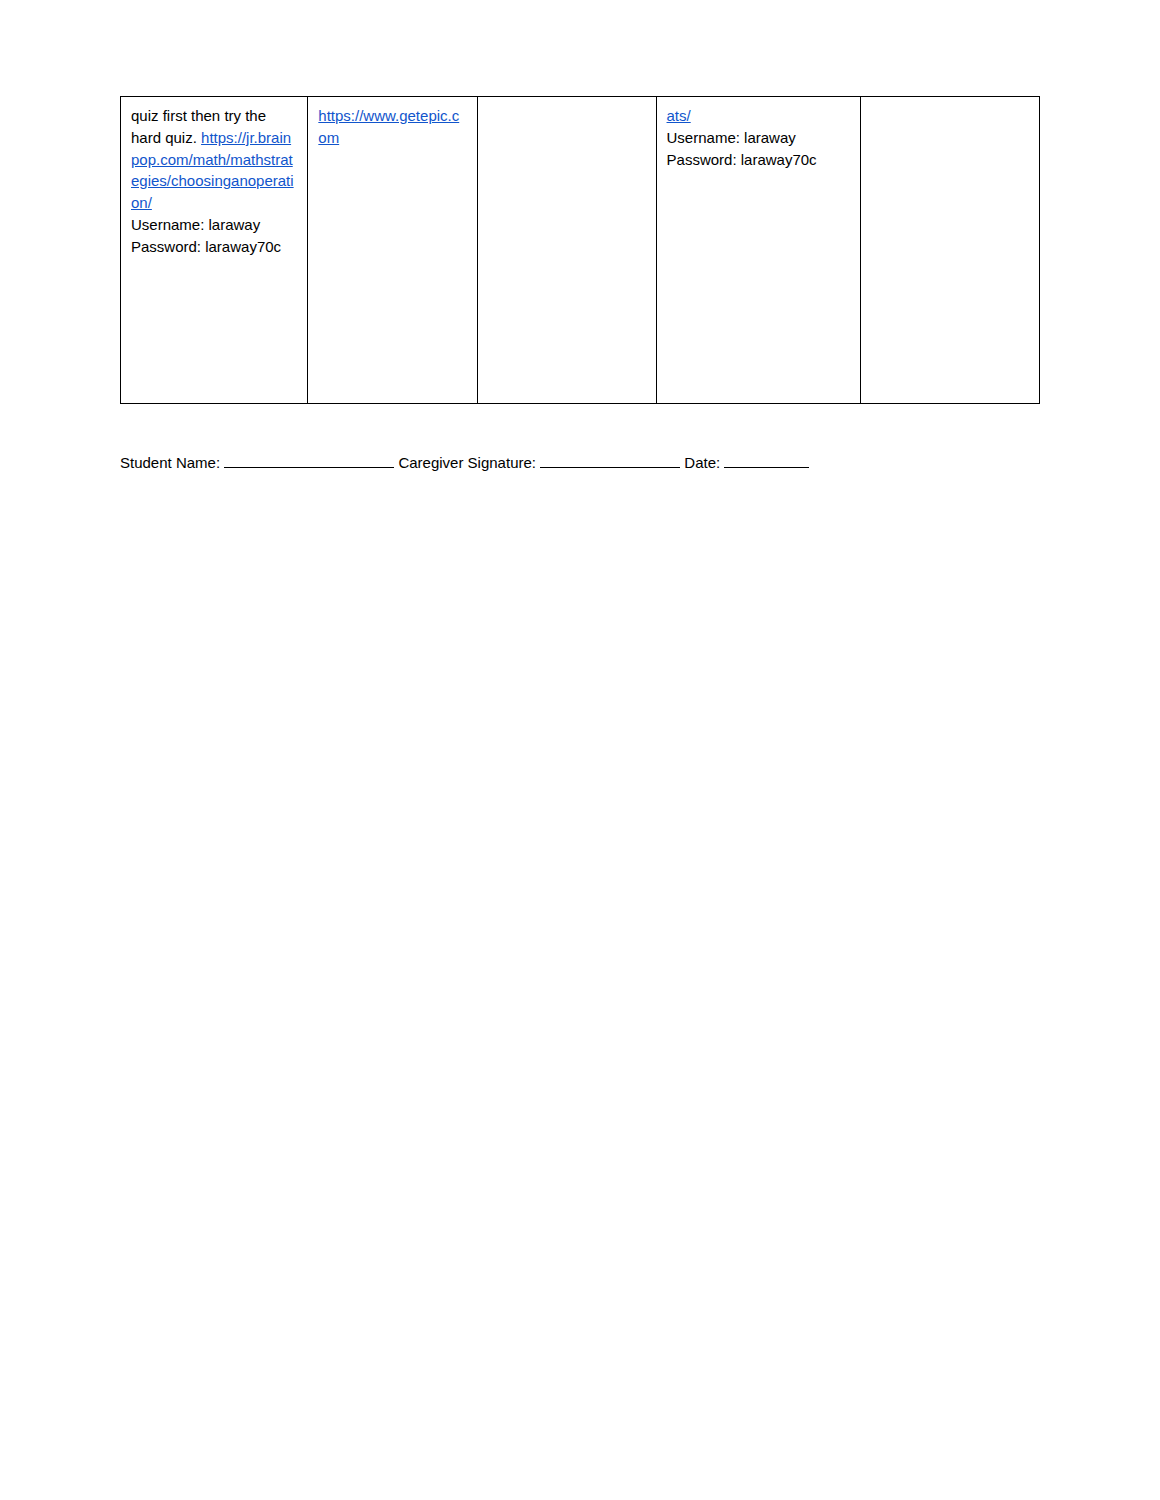| quiz first then try the hard quiz. https://jr.brainpop.com/math/mathstrategies/choosinganoperation/ Username: laraway Password: laraway70c | https://www.getepic.com | | ats/ Username: laraway Password: laraway70c | |
Student Name: Caregiver Signature: Date: